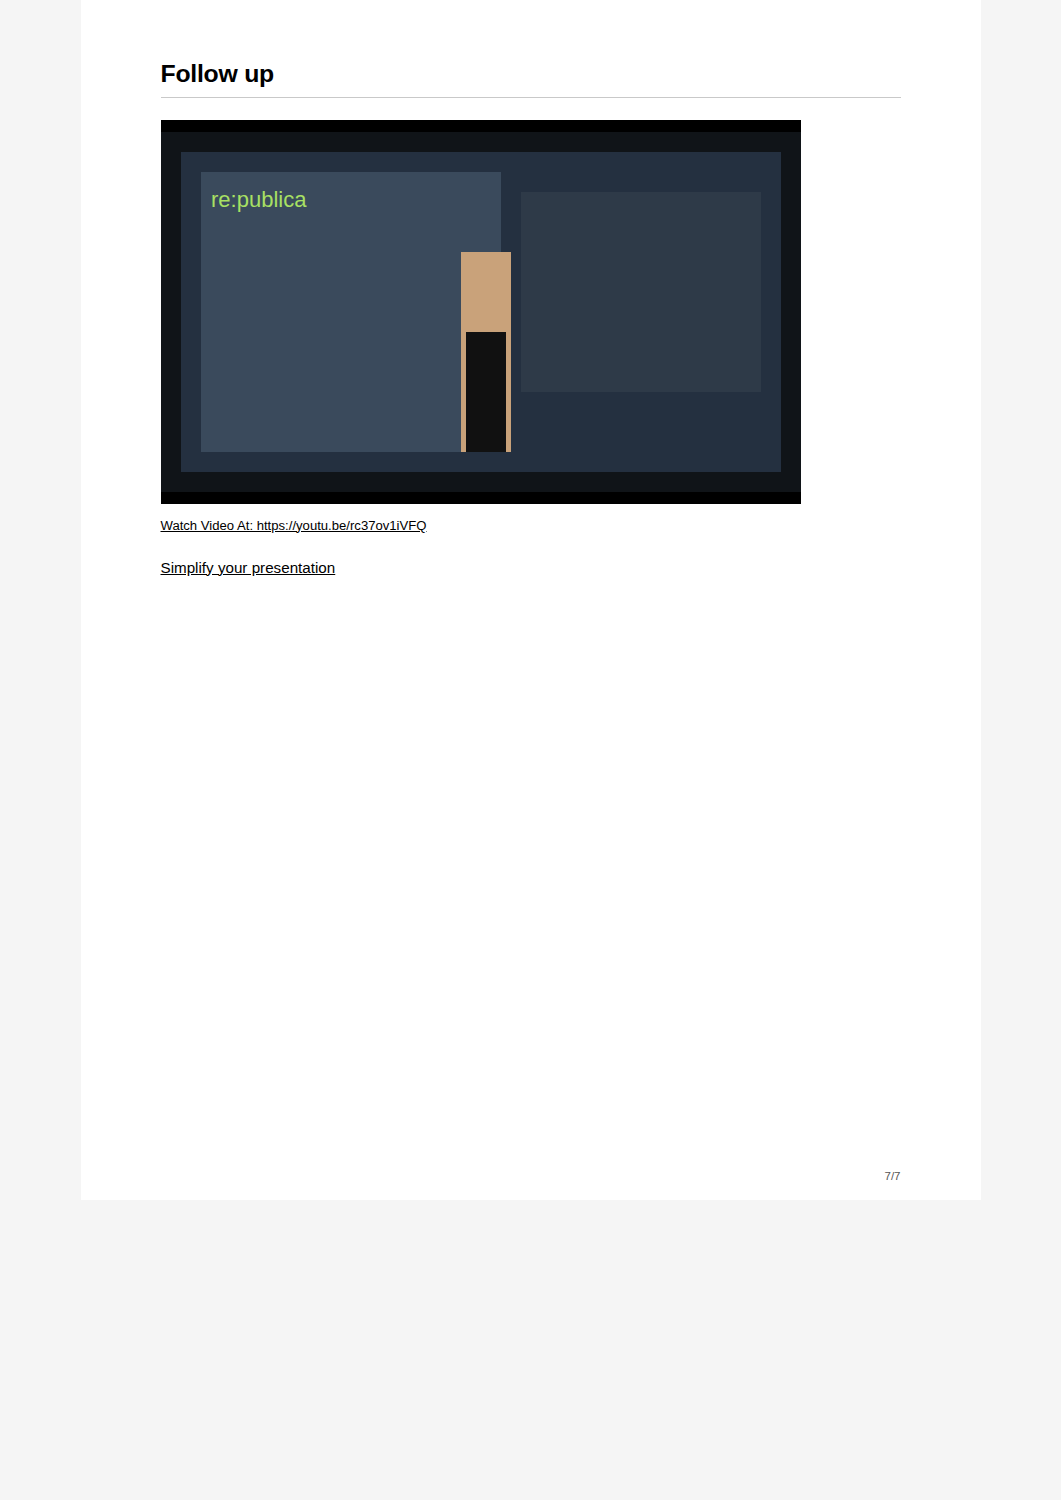Follow up
Watch Video At: https://youtu.be/rc37ov1iVFQ
Simplify your presentation
7/7